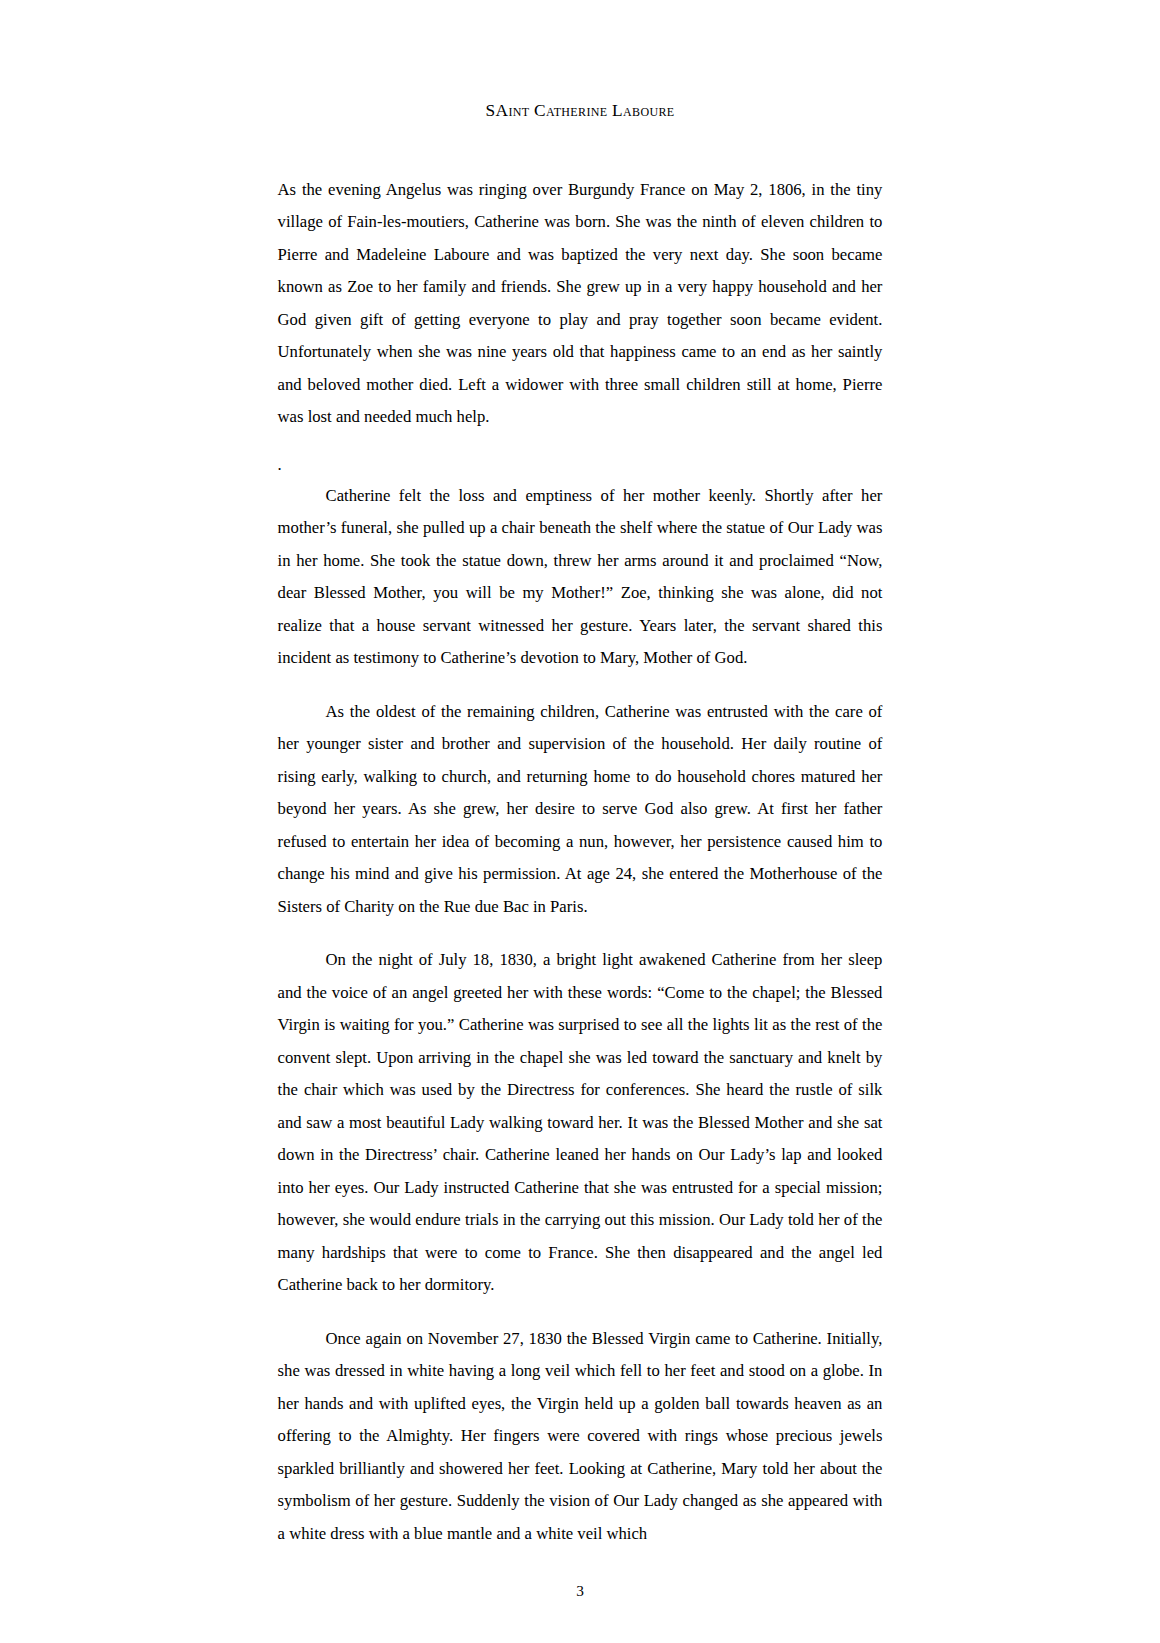SAint Catherine Laboure
As the evening Angelus was ringing over Burgundy France on May 2, 1806, in the tiny village of Fain-les-moutiers, Catherine was born. She was the ninth of eleven children to Pierre and Madeleine Laboure and was baptized the very next day. She soon became known as Zoe to her family and friends. She grew up in a very happy household and her God given gift of getting everyone to play and pray together soon became evident. Unfortunately when she was nine years old that happiness came to an end as her saintly and beloved mother died. Left a widower with three small children still at home, Pierre was lost and needed much help.
.
Catherine felt the loss and emptiness of her mother keenly. Shortly after her mother’s funeral, she pulled up a chair beneath the shelf where the statue of Our Lady was in her home. She took the statue down, threw her arms around it and proclaimed “Now, dear Blessed Mother, you will be my Mother!” Zoe, thinking she was alone, did not realize that a house servant witnessed her gesture. Years later, the servant shared this incident as testimony to Catherine’s devotion to Mary, Mother of God.
As the oldest of the remaining children, Catherine was entrusted with the care of her younger sister and brother and supervision of the household. Her daily routine of rising early, walking to church, and returning home to do household chores matured her beyond her years. As she grew, her desire to serve God also grew. At first her father refused to entertain her idea of becoming a nun, however, her persistence caused him to change his mind and give his permission. At age 24, she entered the Motherhouse of the Sisters of Charity on the Rue due Bac in Paris.
On the night of July 18, 1830, a bright light awakened Catherine from her sleep and the voice of an angel greeted her with these words: “Come to the chapel; the Blessed Virgin is waiting for you.” Catherine was surprised to see all the lights lit as the rest of the convent slept. Upon arriving in the chapel she was led toward the sanctuary and knelt by the chair which was used by the Directress for conferences. She heard the rustle of silk and saw a most beautiful Lady walking toward her. It was the Blessed Mother and she sat down in the Directress’ chair. Catherine leaned her hands on Our Lady’s lap and looked into her eyes. Our Lady instructed Catherine that she was entrusted for a special mission; however, she would endure trials in the carrying out this mission. Our Lady told her of the many hardships that were to come to France. She then disappeared and the angel led Catherine back to her dormitory.
Once again on November 27, 1830 the Blessed Virgin came to Catherine. Initially, she was dressed in white having a long veil which fell to her feet and stood on a globe. In her hands and with uplifted eyes, the Virgin held up a golden ball towards heaven as an offering to the Almighty. Her fingers were covered with rings whose precious jewels sparkled brilliantly and showered her feet. Looking at Catherine, Mary told her about the symbolism of her gesture. Suddenly the vision of Our Lady changed as she appeared with a white dress with a blue mantle and a white veil which
3